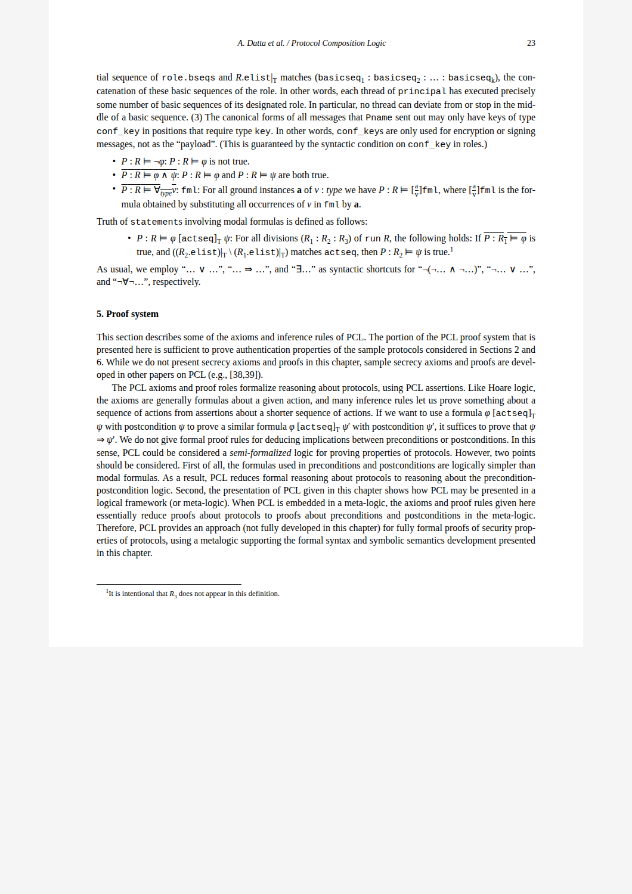A. Datta et al. / Protocol Composition Logic 23
tial sequence of role.bseqs and R.elist|T matches (basicseq1 : basicseq2 : … : basicseqk), the concatenation of these basic sequences of the role. In other words, each thread of principal has executed precisely some number of basic sequences of its designated role. In particular, no thread can deviate from or stop in the middle of a basic sequence. (3) The canonical forms of all messages that Pname sent out may only have keys of type conf_key in positions that require type key. In other words, conf_keys are only used for encryption or signing messages, not as the “payload”. (This is guaranteed by the syntactic condition on conf_key in roles.)
P : R ⊨ ¬φ: P : R ⊨ φ is not true.
P : R ⊨ φ ∧ ψ: P : R ⊨ φ and P : R ⊨ ψ are both true.
P : R ⊨ ∀typev: fml: For all ground instances a of v : type we have P : R ⊨ [av]fml, where [av]fml is the formula obtained by substituting all occurrences of v in fml by a.
Truth of statements involving modal formulas is defined as follows:
P : R ⊨ φ [actseq]T ψ: For all divisions (R1 : R2 : R3) of run R, the following holds: If P : R1 ⊨ φ is true, and ((R2.elist)|T \ (R1.elist)|T) matches actseq, then P : R2 ⊨ ψ is true.1
As usual, we employ “… ∨ …”, “… ⇒ …”, and “∃…” as syntactic shortcuts for “¬(¬… ∧ ¬…)”, “¬… ∨ …”, and “¬∀¬…”, respectively.
5. Proof system
This section describes some of the axioms and inference rules of PCL. The portion of the PCL proof system that is presented here is sufficient to prove authentication properties of the sample protocols considered in Sections 2 and 6. While we do not present secrecy axioms and proofs in this chapter, sample secrecy axioms and proofs are developed in other papers on PCL (e.g., [38,39]).
The PCL axioms and proof roles formalize reasoning about protocols, using PCL assertions. Like Hoare logic, the axioms are generally formulas about a given action, and many inference rules let us prove something about a sequence of actions from assertions about a shorter sequence of actions. If we want to use a formula φ [actseq]T ψ with postcondition ψ to prove a similar formula φ [actseq]T ψ′ with postcondition ψ′, it suffices to prove that ψ ⇒ ψ′. We do not give formal proof rules for deducing implications between preconditions or postconditions. In this sense, PCL could be considered a semi-formalized logic for proving properties of protocols. However, two points should be considered. First of all, the formulas used in preconditions and postconditions are logically simpler than modal formulas. As a result, PCL reduces formal reasoning about protocols to reasoning about the precondition-postcondition logic. Second, the presentation of PCL given in this chapter shows how PCL may be presented in a logical framework (or meta-logic). When PCL is embedded in a meta-logic, the axioms and proof rules given here essentially reduce proofs about protocols to proofs about preconditions and postconditions in the meta-logic. Therefore, PCL provides an approach (not fully developed in this chapter) for fully formal proofs of security properties of protocols, using a metalogic supporting the formal syntax and symbolic semantics development presented in this chapter.
1It is intentional that R3 does not appear in this definition.